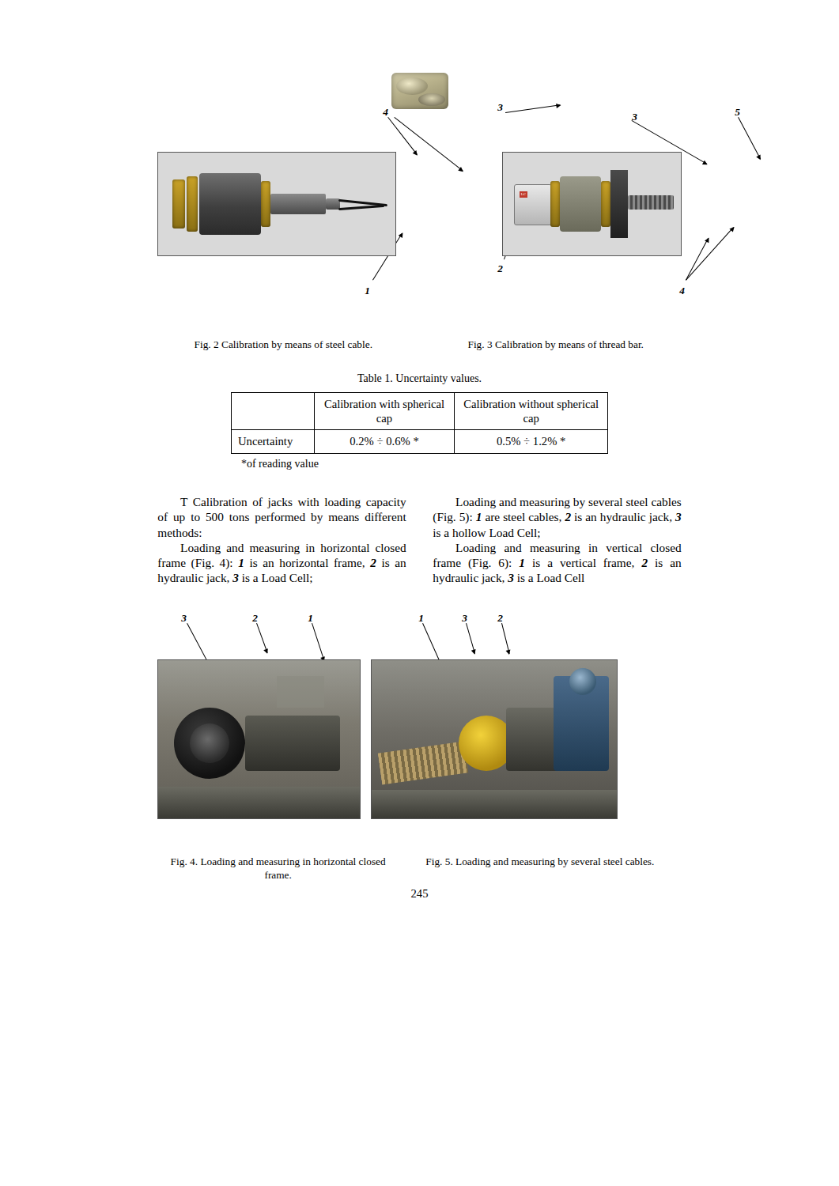4 3 3 5 1 2 4
LC
Fig. 2 Calibration by means of steel cable.
Fig. 3 Calibration by means of thread bar.
Table 1. Uncertainty values.
| | Calibration with spherical cap | Calibration without spherical cap |
| Uncertainty | 0.2% ÷ 0.6% * | 0.5% ÷ 1.2% * |
*of reading value
T Calibration of jacks with loading capacity of up to 500 tons performed by means different methods:
Loading and measuring in horizontal closed frame (Fig. 4): 1 is an horizontal frame, 2 is an hydraulic jack, 3 is a Load Cell;
Loading and measuring by several steel cables (Fig. 5): 1 are steel cables, 2 is an hydraulic jack, 3 is a hollow Load Cell;
Loading and measuring in vertical closed frame (Fig. 6): 1 is a vertical frame, 2 is an hydraulic jack, 3 is a Load Cell
3 2 1 1 3 2
Fig. 4. Loading and measuring in horizontal closed frame.
Fig. 5. Loading and measuring by several steel cables.
245